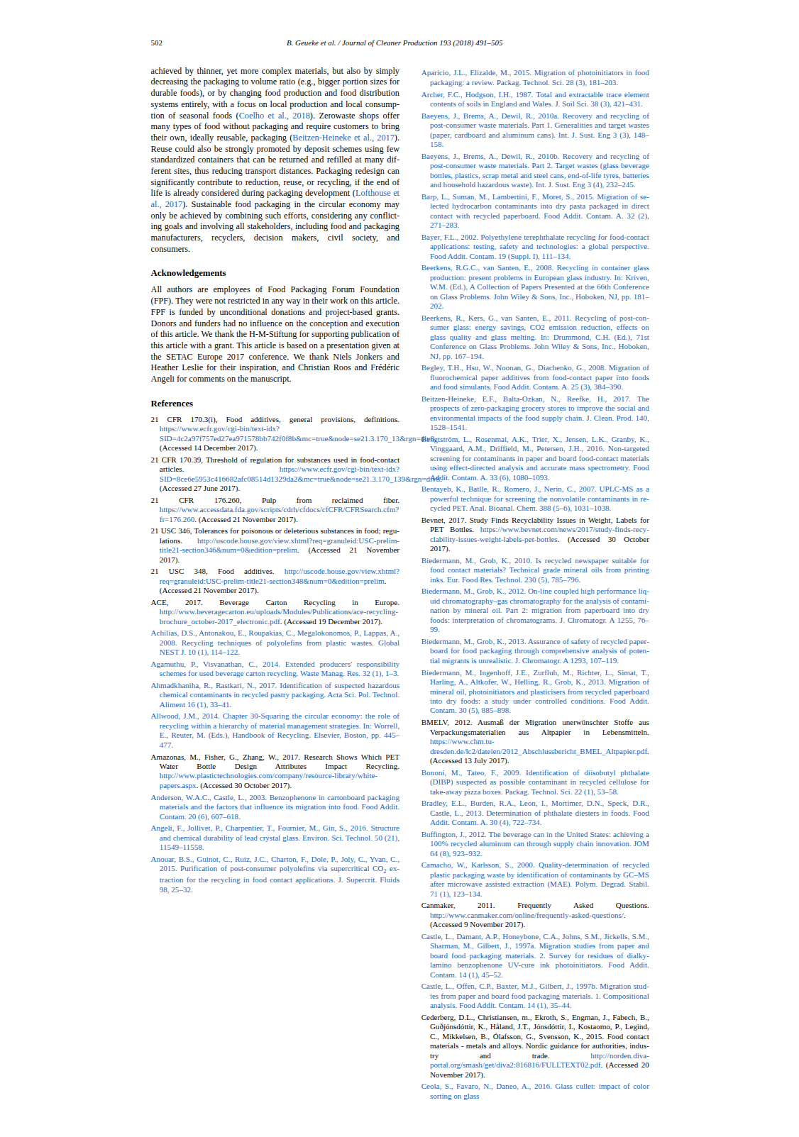502 B. Geueke et al. / Journal of Cleaner Production 193 (2018) 491–505
achieved by thinner, yet more complex materials, but also by simply decreasing the packaging to volume ratio (e.g., bigger portion sizes for durable foods), or by changing food production and food distribution systems entirely, with a focus on local production and local consumption of seasonal foods (Coelho et al., 2018). Zerowaste shops offer many types of food without packaging and require customers to bring their own, ideally reusable, packaging (Beitzen-Heineke et al., 2017). Reuse could also be strongly promoted by deposit schemes using few standardized containers that can be returned and refilled at many different sites, thus reducing transport distances. Packaging redesign can significantly contribute to reduction, reuse, or recycling, if the end of life is already considered during packaging development (Lofthouse et al., 2017). Sustainable food packaging in the circular economy may only be achieved by combining such efforts, considering any conflicting goals and involving all stakeholders, including food and packaging manufacturers, recyclers, decision makers, civil society, and consumers.
Acknowledgements
All authors are employees of Food Packaging Forum Foundation (FPF). They were not restricted in any way in their work on this article. FPF is funded by unconditional donations and project-based grants. Donors and funders had no influence on the conception and execution of this article. We thank the H-M-Stiftung for supporting publication of this article with a grant. This article is based on a presentation given at the SETAC Europe 2017 conference. We thank Niels Jonkers and Heather Leslie for their inspiration, and Christian Roos and Frédéric Angeli for comments on the manuscript.
References
21 CFR 170.3(i), Food additives, general provisions, definitions. https://www.ecfr.gov/cgi-bin/text-idx?SID=4c2a97f757ed27ea971578bb742f0f8b&mc=true&node=se21.3.170_13&rgn=div8. (Accessed 14 December 2017).
21 CFR 170.39, Threshold of regulation for substances used in food-contact articles. https://www.ecfr.gov/cgi-bin/text-idx?SID=8ce6e5953c416682afc08514d1329da2&mc=true&node=se21.3.170_139&rgn=div8. (Accessed 27 June 2017).
21 CFR 176.260, Pulp from reclaimed fiber. https://www.accessdata.fda.gov/scripts/cdrh/cfdocs/cfCFR/CFRSearch.cfm?fr=176.260. (Accessed 21 November 2017).
21 USC 346, Tolerances for poisonous or deleterious substances in food; regulations. http://uscode.house.gov/view.xhtml?req=granuleid:USC-prelim-title21-section346&num=0&edition=prelim. (Accessed 21 November 2017).
21 USC 348, Food additives. http://uscode.house.gov/view.xhtml?req=granuleid:USC-prelim-title21-section348&num=0&edition=prelim. (Accessed 21 November 2017).
ACE, 2017. Beverage Carton Recycling in Europe. http://www.beveragecarton.eu/uploads/Modules/Publications/ace-recycling-brochure_october-2017_electronic.pdf. (Accessed 19 December 2017).
Achilias, D.S., Antonakou, E., Roupakias, C., Megalokonomos, P., Lappas, A., 2008. Recycling techniques of polyolefins from plastic wastes. Global NEST J. 10 (1), 114–122.
Agamuthu, P., Visvanathan, C., 2014. Extended producers' responsibility schemes for used beverage carton recycling. Waste Manag. Res. 32 (1), 1–3.
Ahmadkhaniha, R., Rastkari, N., 2017. Identification of suspected hazardous chemical contaminants in recycled pastry packaging. Acta Sci. Pol. Technol. Aliment 16 (1), 33–41.
Allwood, J.M., 2014. Chapter 30-Squaring the circular economy: the role of recycling within a hierarchy of material management strategies. In: Worrell, E., Reuter, M. (Eds.), Handbook of Recycling. Elsevier, Boston, pp. 445–477.
Amazonas, M., Fisher, G., Zhang, W., 2017. Research Shows Which PET Water Bottle Design Attributes Impact Recycling. http://www.plastictechnologies.com/company/resource-library/white-papers.aspx. (Accessed 30 October 2017).
Anderson, W.A.C., Castle, L., 2003. Benzophenone in cartonboard packaging materials and the factors that influence its migration into food. Food Addit. Contam. 20 (6), 607–618.
Angeli, F., Jollivet, P., Charpentier, T., Fournier, M., Gin, S., 2016. Structure and chemical durability of lead crystal glass. Environ. Sci. Technol. 50 (21), 11549–11558.
Anouar, B.S., Guinot, C., Ruiz, J.C., Charton, F., Dole, P., Joly, C., Yvan, C., 2015. Purification of post-consumer polyolefins via supercritical CO2 extraction for the recycling in food contact applications. J. Supercrit. Fluids 98, 25–32.
Aparicio, J.L., Elizalde, M., 2015. Migration of photoinitiators in food packaging: a review. Packag. Technol. Sci. 28 (3), 181–203.
Archer, F.C., Hodgson, I.H., 1987. Total and extractable trace element contents of soils in England and Wales. J. Soil Sci. 38 (3), 421–431.
Baeyens, J., Brems, A., Dewil, R., 2010a. Recovery and recycling of post-consumer waste materials. Part 1. Generalities and target wastes (paper, cardboard and aluminum cans). Int. J. Sust. Eng 3 (3), 148–158.
Baeyens, J., Brems, A., Dewil, R., 2010b. Recovery and recycling of post-consumer waste materials. Part 2. Target wastes (glass beverage bottles, plastics, scrap metal and steel cans, end-of-life tyres, batteries and household hazardous waste). Int. J. Sust. Eng 3 (4), 232–245.
Barp, L., Suman, M., Lambertini, F., Moret, S., 2015. Migration of selected hydrocarbon contaminants into dry pasta packaged in direct contact with recycled paperboard. Food Addit. Contam. A. 32 (2), 271–283.
Bayer, F.L., 2002. Polyethylene terephthalate recycling for food-contact applications: testing, safety and technologies: a global perspective. Food Addit. Contam. 19 (Suppl. I), 111–134.
Beerkens, R.G.C., van Santen, E., 2008. Recycling in container glass production: present problems in European glass industry. In: Kriven, W.M. (Ed.), A Collection of Papers Presented at the 66th Conference on Glass Problems. John Wiley & Sons, Inc., Hoboken, NJ, pp. 181–202.
Beerkens, R., Kers, G., van Santen, E., 2011. Recycling of post-consumer glass: energy savings, CO2 emission reduction, effects on glass quality and glass melting. In: Drummond, C.H. (Ed.), 71st Conference on Glass Problems. John Wiley & Sons, Inc., Hoboken, NJ, pp. 167–194.
Begley, T.H., Hsu, W., Noonan, G., Diachenko, G., 2008. Migration of fluorochemical paper additives from food-contact paper into foods and food simulants. Food Addit. Contam. A. 25 (3), 384–390.
Beitzen-Heineke, E.F., Balta-Ozkan, N., Reefke, H., 2017. The prospects of zero-packaging grocery stores to improve the social and environmental impacts of the food supply chain. J. Clean. Prod. 140, 1528–1541.
Bengtström, L., Rosenmai, A.K., Trier, X., Jensen, L.K., Granby, K., Vinggaard, A.M., Driffield, M., Petersen, J.H., 2016. Non-targeted screening for contaminants in paper and board food-contact materials using effect-directed analysis and accurate mass spectrometry. Food Addit. Contam. A. 33 (6), 1080–1093.
Bentayeb, K., Batlle, R., Romero, J., Nerin, C., 2007. UPLC-MS as a powerful technique for screening the nonvolatile contaminants in recycled PET. Anal. Bioanal. Chem. 388 (5–6), 1031–1038.
Bevnet, 2017. Study Finds Recyclability Issues in Weight, Labels for PET Bottles. https://www.bevnet.com/news/2017/study-finds-recyclability-issues-weight-labels-pet-bottles. (Accessed 30 October 2017).
Biedermann, M., Grob, K., 2010. Is recycled newspaper suitable for food contact materials? Technical grade mineral oils from printing inks. Eur. Food Res. Technol. 230 (5), 785–796.
Biedermann, M., Grob, K., 2012. On-line coupled high performance liquid chromatography–gas chromatography for the analysis of contamination by mineral oil. Part 2: migration from paperboard into dry foods: interpretation of chromatograms. J. Chromatogr. A 1255, 76–99.
Biedermann, M., Grob, K., 2013. Assurance of safety of recycled paperboard for food packaging through comprehensive analysis of potential migrants is unrealistic. J. Chromatogr. A 1293, 107–119.
Biedermann, M., Ingenhoff, J.E., Zurfluh, M., Richter, L., Simat, T., Harling, A., Altkofer, W., Helling, R., Grob, K., 2013. Migration of mineral oil, photoinitiators and plasticisers from recycled paperboard into dry foods: a study under controlled conditions. Food Addit. Contam. 30 (5), 885–898.
BMELV, 2012. Ausmaß der Migration unerwünschter Stoffe aus Verpackungsmaterialien aus Altpapier in Lebensmitteln. https://www.chm.tu-dresden.de/lc2/dateien/2012_Abschlussbericht_BMEL_Altpapier.pdf. (Accessed 13 July 2017).
Bononi, M., Tateo, F., 2009. Identification of diisobutyl phthalate (DIBP) suspected as possible contaminant in recycled cellulose for take-away pizza boxes. Packag. Technol. Sci. 22 (1), 53–58.
Bradley, E.L., Burden, R.A., Leon, I., Mortimer, D.N., Speck, D.R., Castle, L., 2013. Determination of phthalate diesters in foods. Food Addit. Contam. A. 30 (4), 722–734.
Buffington, J., 2012. The beverage can in the United States: achieving a 100% recycled aluminum can through supply chain innovation. JOM 64 (8), 923–932.
Camacho, W., Karlsson, S., 2000. Quality-determination of recycled plastic packaging waste by identification of contaminants by GC–MS after microwave assisted extraction (MAE). Polym. Degrad. Stabil. 71 (1), 123–134.
Canmaker, 2011. Frequently Asked Questions. http://www.canmaker.com/online/frequently-asked-questions/. (Accessed 9 November 2017).
Castle, L., Damant, A.P., Honeybone, C.A., Johns, S.M., Jickells, S.M., Sharman, M., Gilbert, J., 1997a. Migration studies from paper and board food packaging materials. 2. Survey for residues of dialkylamino benzophenone UV-cure ink photoinitiators. Food Addit. Contam. 14 (1), 45–52.
Castle, L., Offen, C.P., Baxter, M.J., Gilbert, J., 1997b. Migration studies from paper and board food packaging materials. 1. Compositional analysis. Food Addit. Contam. 14 (1), 35–44.
Cederberg, D.L., Christiansen, m., Ekroth, S., Engman, J., Fabech, B., Guðjónsdóttir, K., Håland, J.T., Jónsdóttir, I., Kostaomo, P., Legind, C., Mikkelsen, B., Ólafsson, G., Svensson, K., 2015. Food contact materials - metals and alloys. Nordic guidance for authorities, industry and trade. http://norden.diva-portal.org/smash/get/diva2:816816/FULLTEXT02.pdf. (Accessed 20 November 2017).
Ceola, S., Favaro, N., Daneo, A., 2016. Glass cullet: impact of color sorting on glass